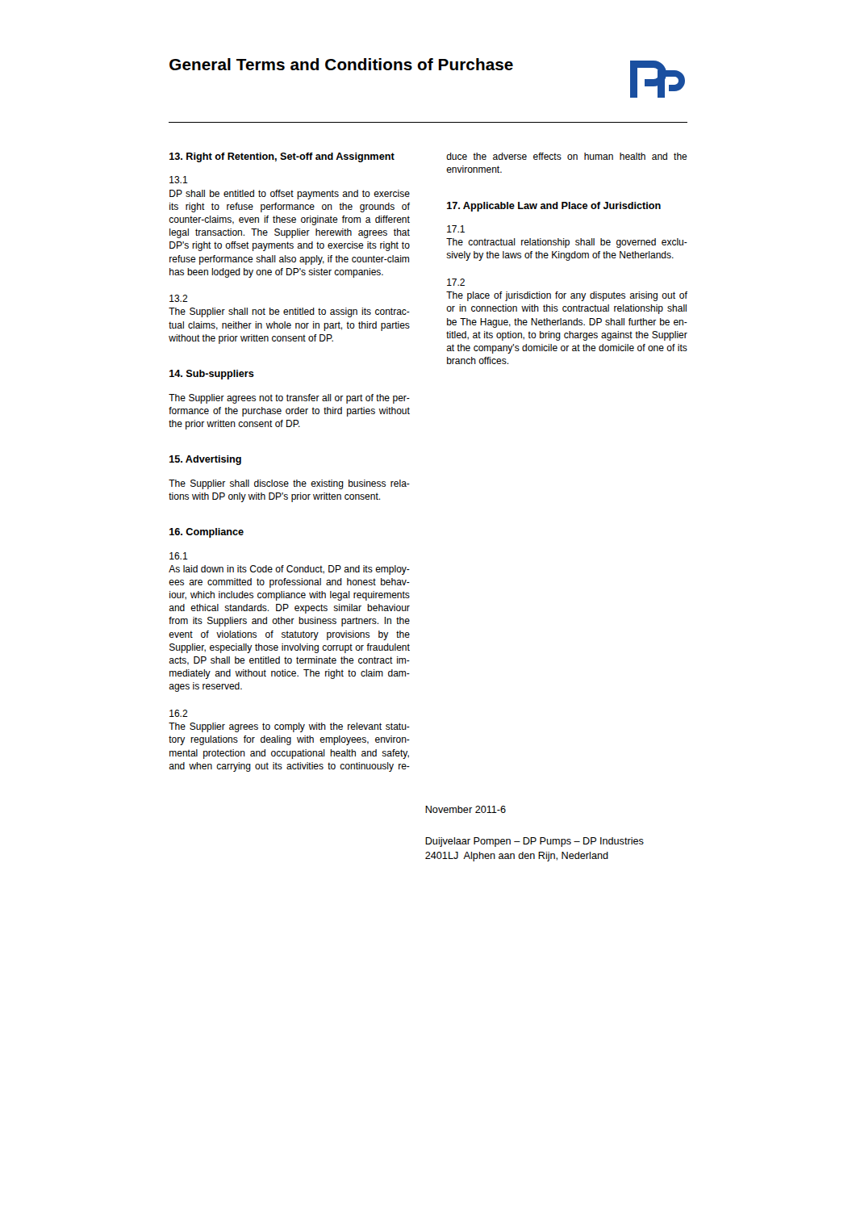General Terms and Conditions of Purchase
13. Right of Retention, Set-off and Assignment
13.1
DP shall be entitled to offset payments and to exercise its right to refuse performance on the grounds of counter-claims, even if these originate from a different legal transaction. The Supplier herewith agrees that DP's right to offset payments and to exercise its right to refuse performance shall also apply, if the counter-claim has been lodged by one of DP's sister companies.
13.2
The Supplier shall not be entitled to assign its contractual claims, neither in whole nor in part, to third parties without the prior written consent of DP.
14. Sub-suppliers
The Supplier agrees not to transfer all or part of the performance of the purchase order to third parties without the prior written consent of DP.
15. Advertising
The Supplier shall disclose the existing business relations with DP only with DP's prior written consent.
16. Compliance
16.1
As laid down in its Code of Conduct, DP and its employees are committed to professional and honest behaviour, which includes compliance with legal requirements and ethical standards. DP expects similar behaviour from its Suppliers and other business partners. In the event of violations of statutory provisions by the Supplier, especially those involving corrupt or fraudulent acts, DP shall be entitled to terminate the contract immediately and without notice. The right to claim damages is reserved.
16.2
The Supplier agrees to comply with the relevant statutory regulations for dealing with employees, environmental protection and occupational health and safety, and when carrying out its activities to continuously reduce the adverse effects on human health and the environment.
17. Applicable Law and Place of Jurisdiction
17.1
The contractual relationship shall be governed exclusively by the laws of the Kingdom of the Netherlands.
17.2
The place of jurisdiction for any disputes arising out of or in connection with this contractual relationship shall be The Hague, the Netherlands. DP shall further be entitled, at its option, to bring charges against the Supplier at the company's domicile or at the domicile of one of its branch offices.
November 2011-6
Duijvelaar Pompen – DP Pumps – DP Industries
2401LJ Alphen aan den Rijn, Nederland